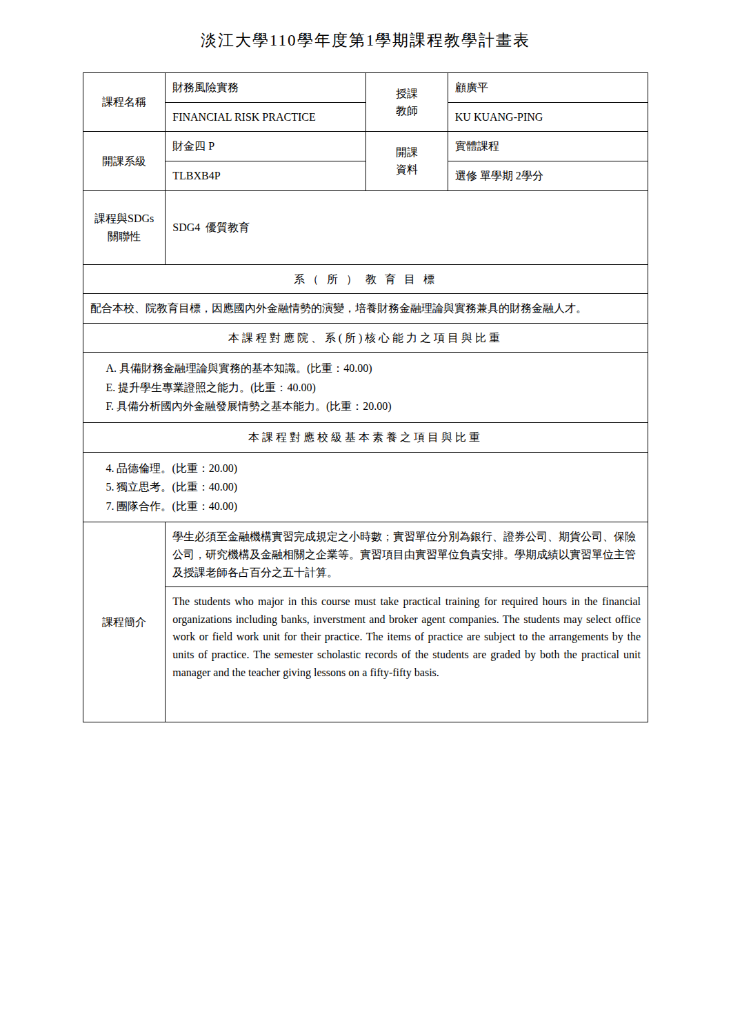淡江大學110學年度第1學期課程教學計畫表
| 課程名稱 | 財務風險實務 | 授課 教師 | 顧廣平 |
| FINANCIAL RISK PRACTICE | KU KUANG-PING |
| 開課系級 | 財金四 P | 開課 資料 | 實體課程 |
| TLBXB4P | 選修 單學期 2學分 |
| 課程與SDGs 關聯性 | SDG4 優質教育 |
| 系（ 所 ） 教 育 目 標 |
| 配合本校、院教育目標，因應國內外金融情勢的演變，培養財務金融理論與實務兼具的財務金融人才。 |
| 本課程對應院、系(所)核心能力之項目與比重 |
| A. 具備財務金融理論與實務的基本知識。(比重：40.00) E. 提升學生專業證照之能力。(比重：40.00) F. 具備分析國內外金融發展情勢之基本能力。(比重：20.00) |
| 本課程對應校級基本素養之項目與比重 |
| 4. 品德倫理。(比重：20.00) 5. 獨立思考。(比重：40.00) 7. 團隊合作。(比重：40.00) |
| 課程簡介 | 學生必須至金融機構實習完成規定之小時數；實習單位分別為銀行、證券公司、期貨公司、保險公司，研究機構及金融相關之企業等。實習項目由實習單位負責安排。學期成績以實習單位主管及授課老師各占百分之五十計算。 |
| The students who major in this course must take practical training for required hours in the financial organizations including banks, inverstment and broker agent companies. The students may select office work or field work unit for their practice. The items of practice are subject to the arrangements by the units of practice. The semester scholastic records of the students are graded by both the practical unit manager and the teacher giving lessons on a fifty-fifty basis. |